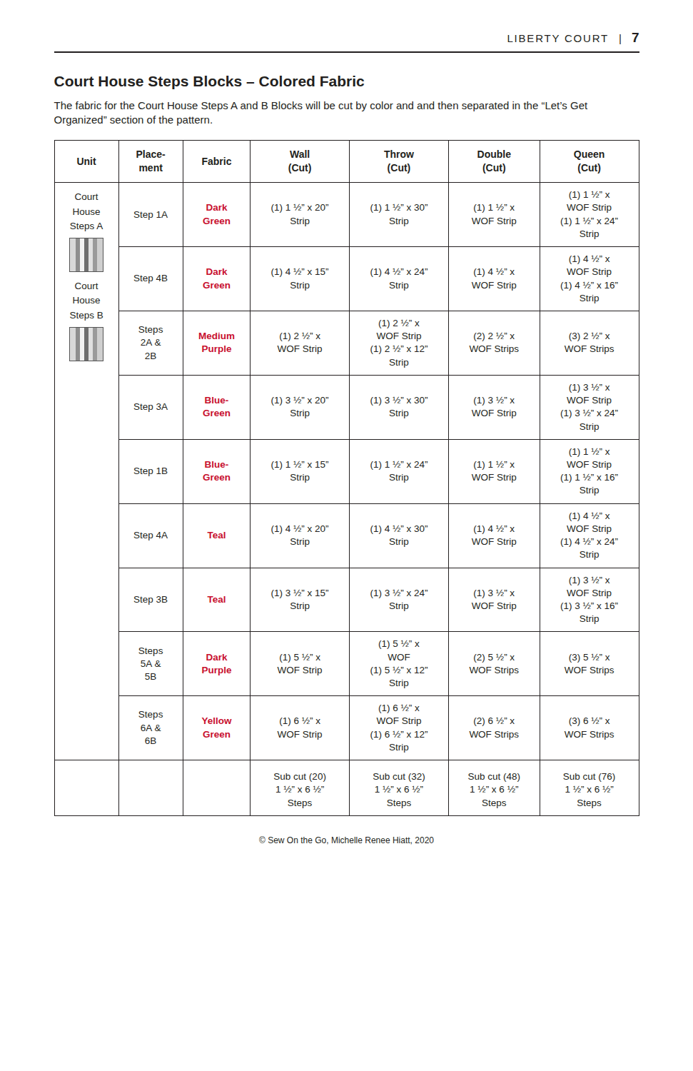LIBERTY COURT | 7
Court House Steps Blocks – Colored Fabric
The fabric for the Court House Steps A and B Blocks will be cut by color and and then separated in the “Let’s Get Organized” section of the pattern.
| Unit | Place- ment | Fabric | Wall (Cut) | Throw (Cut) | Double (Cut) | Queen (Cut) |
| --- | --- | --- | --- | --- | --- | --- |
| Court House Steps A Court House Steps B | Step 1A | Dark Green | (1) 1 ½” x 20” Strip | (1) 1 ½” x 30” Strip | (1) 1 ½” x WOF Strip | (1) 1 ½” x WOF Strip (1) 1 ½” x 24” Strip |
| Step 4B | Dark Green | (1) 4 ½” x 15” Strip | (1) 4 ½” x 24” Strip | (1) 4 ½” x WOF Strip | (1) 4 ½” x WOF Strip (1) 4 ½” x 16” Strip |
| Steps 2A & 2B | Medium Purple | (1) 2 ½” x WOF Strip | (1) 2 ½” x WOF Strip (1) 2 ½” x 12” Strip | (2) 2 ½” x WOF Strips | (3) 2 ½” x WOF Strips |
| Step 3A | Blue- Green | (1) 3 ½” x 20” Strip | (1) 3 ½” x 30” Strip | (1) 3 ½” x WOF Strip | (1) 3 ½” x WOF Strip (1) 3 ½” x 24” Strip |
| Step 1B | Blue- Green | (1) 1 ½” x 15” Strip | (1) 1 ½” x 24” Strip | (1) 1 ½” x WOF Strip | (1) 1 ½” x WOF Strip (1) 1 ½” x 16” Strip |
| Step 4A | Teal | (1) 4 ½” x 20” Strip | (1) 4 ½” x 30” Strip | (1) 4 ½” x WOF Strip | (1) 4 ½” x WOF Strip (1) 4 ½” x 24” Strip |
| Step 3B | Teal | (1) 3 ½” x 15” Strip | (1) 3 ½” x 24” Strip | (1) 3 ½” x WOF Strip | (1) 3 ½” x WOF Strip (1) 3 ½” x 16” Strip |
| Steps 5A & 5B | Dark Purple | (1) 5 ½” x WOF Strip | (1) 5 ½” x WOF (1) 5 ½” x 12” Strip | (2) 5 ½” x WOF Strips | (3) 5 ½” x WOF Strips |
| Steps 6A & 6B | Yellow Green | (1) 6 ½” x WOF Strip | (1) 6 ½” x WOF Strip (1) 6 ½” x 12” Strip | (2) 6 ½” x WOF Strips | (3) 6 ½” x WOF Strips |
| | | | Sub cut (20) 1 ½” x 6 ½” Steps | Sub cut (32) 1 ½” x 6 ½” Steps | Sub cut (48) 1 ½” x 6 ½” Steps | Sub cut (76) 1 ½” x 6 ½” Steps |
© Sew On the Go, Michelle Renee Hiatt, 2020